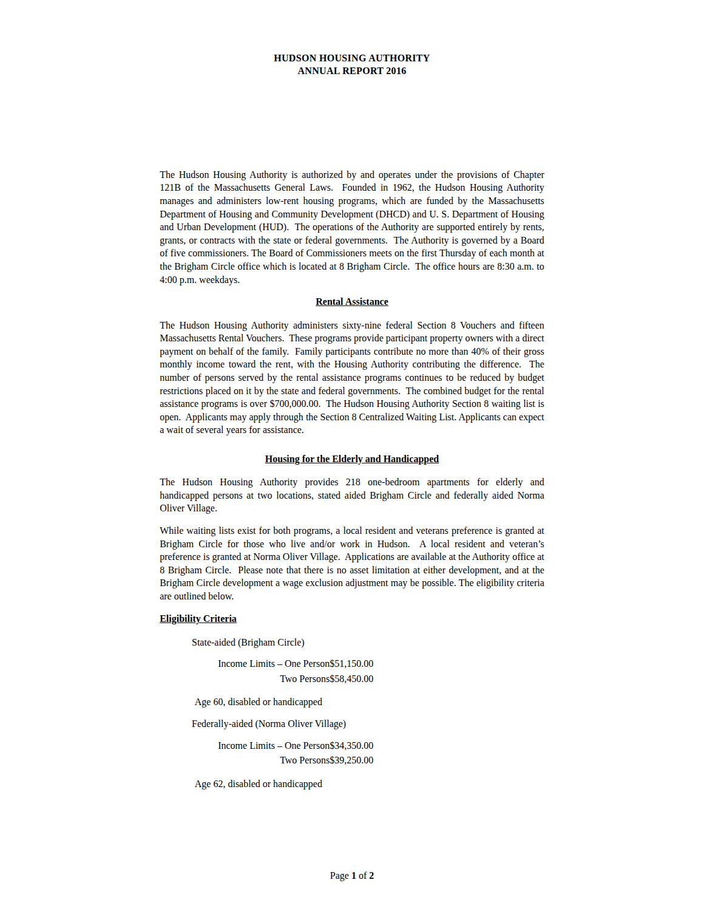HUDSON HOUSING AUTHORITY
ANNUAL REPORT 2016
The Hudson Housing Authority is authorized by and operates under the provisions of Chapter 121B of the Massachusetts General Laws. Founded in 1962, the Hudson Housing Authority manages and administers low-rent housing programs, which are funded by the Massachusetts Department of Housing and Community Development (DHCD) and U. S. Department of Housing and Urban Development (HUD). The operations of the Authority are supported entirely by rents, grants, or contracts with the state or federal governments. The Authority is governed by a Board of five commissioners. The Board of Commissioners meets on the first Thursday of each month at the Brigham Circle office which is located at 8 Brigham Circle. The office hours are 8:30 a.m. to 4:00 p.m. weekdays.
Rental Assistance
The Hudson Housing Authority administers sixty-nine federal Section 8 Vouchers and fifteen Massachusetts Rental Vouchers. These programs provide participant property owners with a direct payment on behalf of the family. Family participants contribute no more than 40% of their gross monthly income toward the rent, with the Housing Authority contributing the difference. The number of persons served by the rental assistance programs continues to be reduced by budget restrictions placed on it by the state and federal governments. The combined budget for the rental assistance programs is over $700,000.00. The Hudson Housing Authority Section 8 waiting list is open. Applicants may apply through the Section 8 Centralized Waiting List. Applicants can expect a wait of several years for assistance.
Housing for the Elderly and Handicapped
The Hudson Housing Authority provides 218 one-bedroom apartments for elderly and handicapped persons at two locations, stated aided Brigham Circle and federally aided Norma Oliver Village.
While waiting lists exist for both programs, a local resident and veterans preference is granted at Brigham Circle for those who live and/or work in Hudson. A local resident and veteran’s preference is granted at Norma Oliver Village. Applications are available at the Authority office at 8 Brigham Circle. Please note that there is no asset limitation at either development, and at the Brigham Circle development a wage exclusion adjustment may be possible. The eligibility criteria are outlined below.
Eligibility Criteria
State-aided (Brigham Circle)
| Income Limits – One Person | $51,150.00 |
| Two Persons | $58,450.00 |
Age 60, disabled or handicapped
Federally-aided (Norma Oliver Village)
| Income Limits – One Person | $34,350.00 |
| Two Persons | $39,250.00 |
Age 62, disabled or handicapped
Page 1 of 2